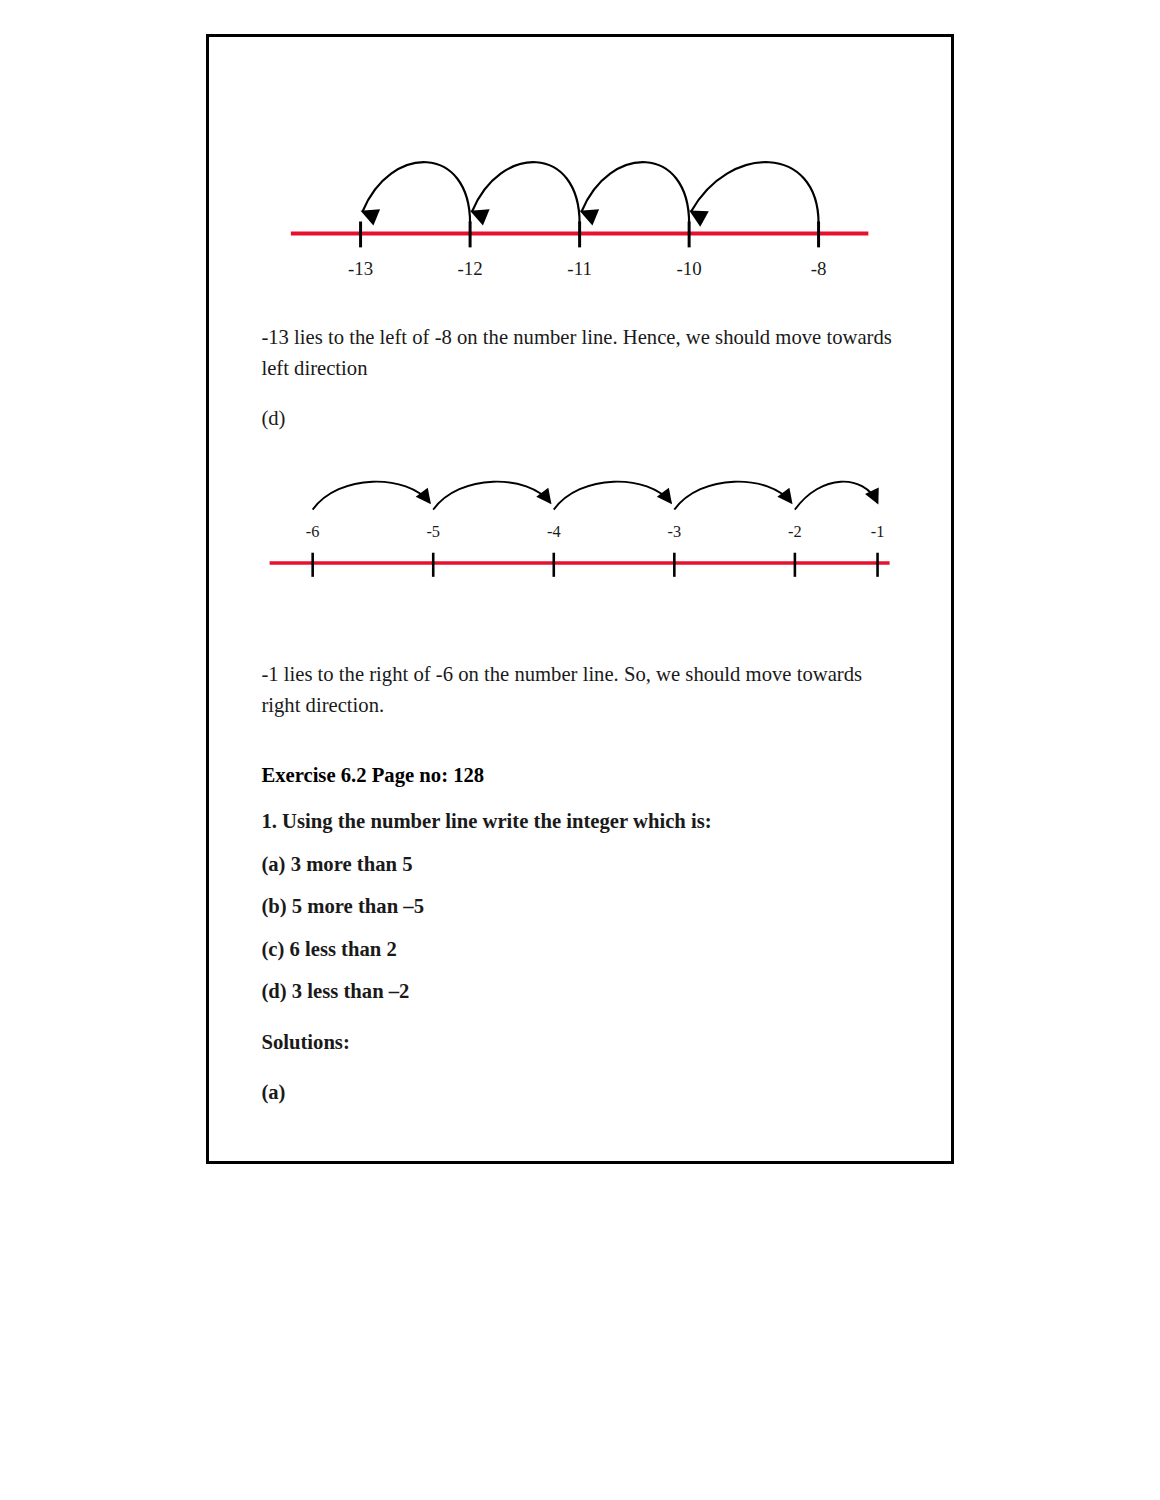-13 -12 -11 -10 -8
-13 lies to the left of -8 on the number line. Hence, we should move towards left direction
(d)
-6 -5 -4 -3 -2 -1
-1 lies to the right of -6 on the number line. So, we should move towards right direction.
Exercise 6.2 Page no: 128
1. Using the number line write the integer which is:
(a) 3 more than 5
(b) 5 more than –5
(c) 6 less than 2
(d) 3 less than –2
Solutions:
(a)